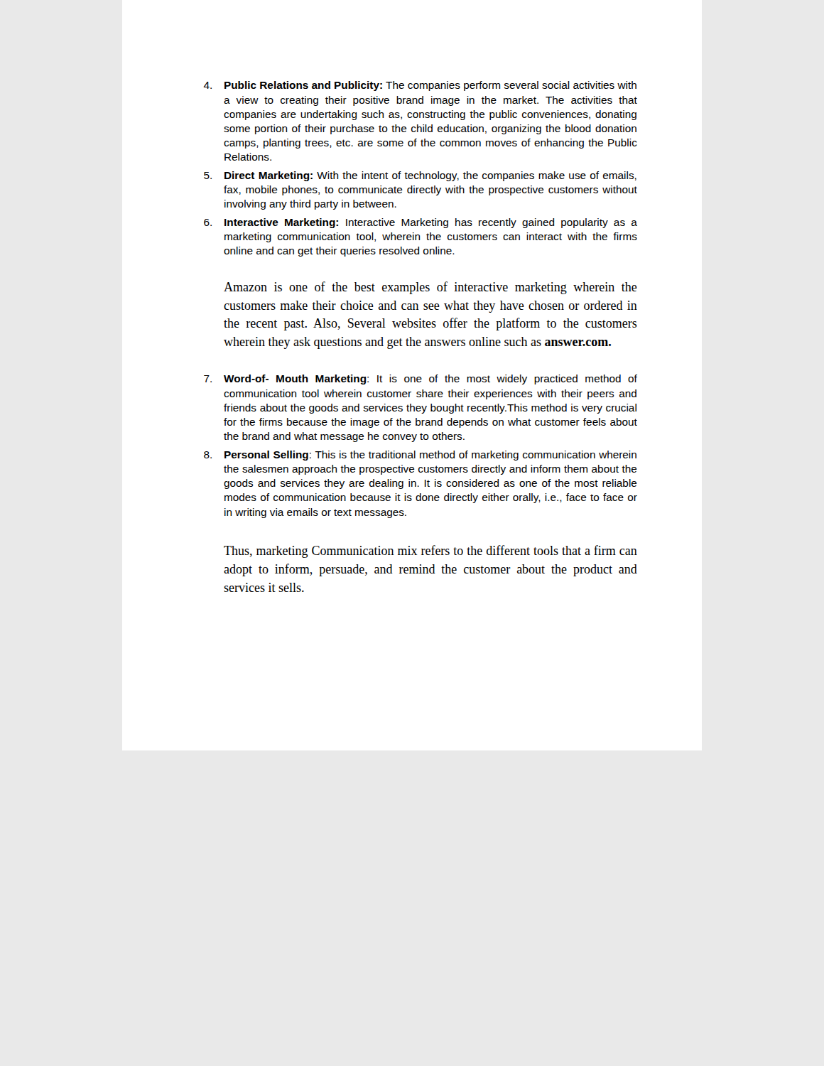Public Relations and Publicity: The companies perform several social activities with a view to creating their positive brand image in the market. The activities that companies are undertaking such as, constructing the public conveniences, donating some portion of their purchase to the child education, organizing the blood donation camps, planting trees, etc. are some of the common moves of enhancing the Public Relations.
Direct Marketing: With the intent of technology, the companies make use of emails, fax, mobile phones, to communicate directly with the prospective customers without involving any third party in between.
Interactive Marketing: Interactive Marketing has recently gained popularity as a marketing communication tool, wherein the customers can interact with the firms online and can get their queries resolved online.
Amazon is one of the best examples of interactive marketing wherein the customers make their choice and can see what they have chosen or ordered in the recent past. Also, Several websites offer the platform to the customers wherein they ask questions and get the answers online such as answer.com.
Word-of- Mouth Marketing: It is one of the most widely practiced method of communication tool wherein customer share their experiences with their peers and friends about the goods and services they bought recently.This method is very crucial for the firms because the image of the brand depends on what customer feels about the brand and what message he convey to others.
Personal Selling: This is the traditional method of marketing communication wherein the salesmen approach the prospective customers directly and inform them about the goods and services they are dealing in. It is considered as one of the most reliable modes of communication because it is done directly either orally, i.e., face to face or in writing via emails or text messages.
Thus, marketing Communication mix refers to the different tools that a firm can adopt to inform, persuade, and remind the customer about the product and services it sells.